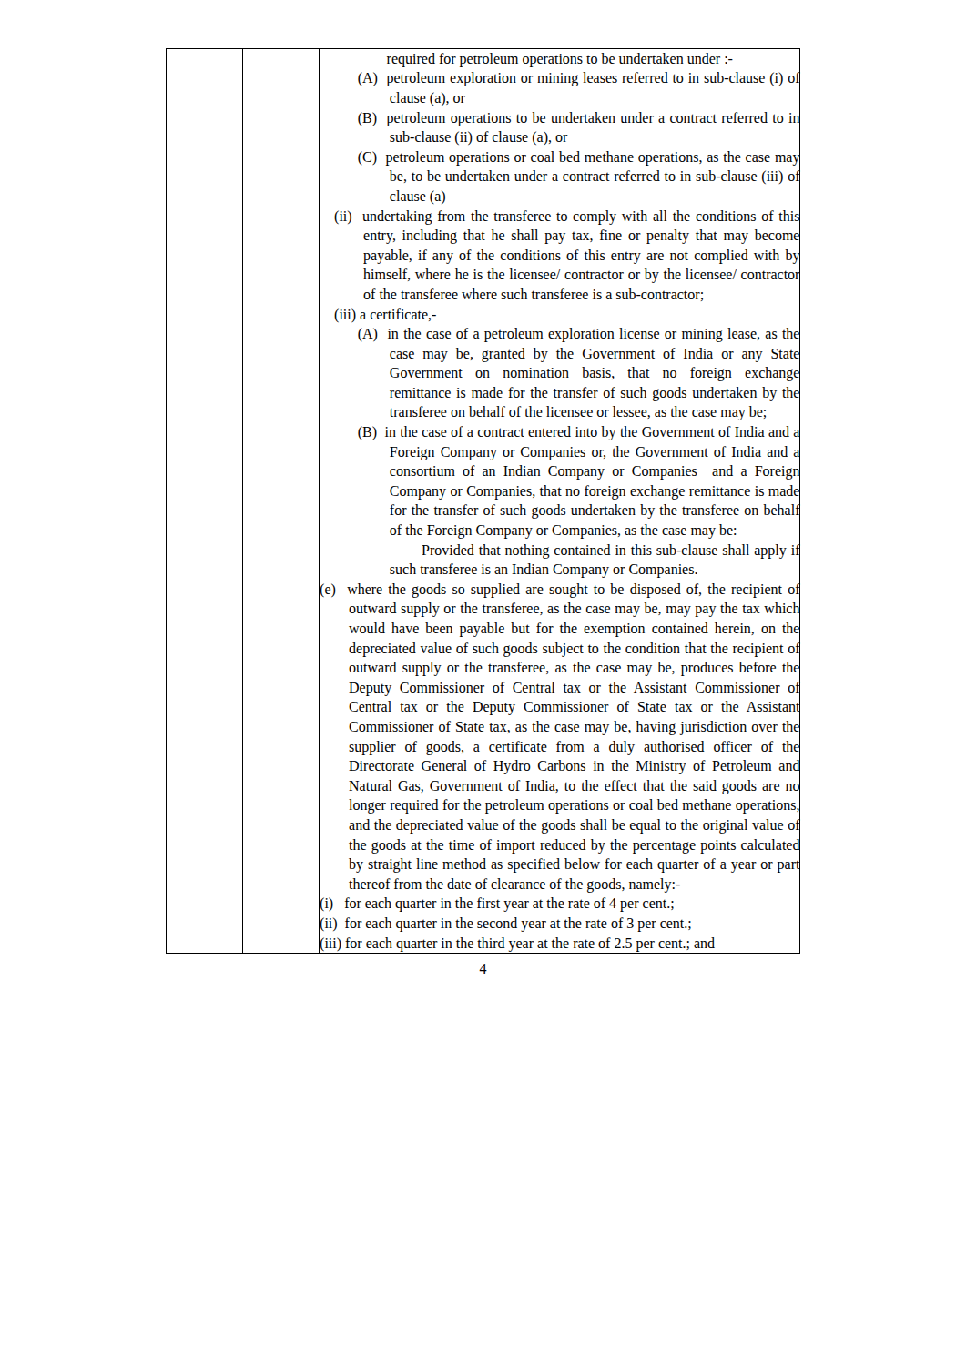| | | required for petroleum operations to be undertaken under :- (A) petroleum exploration or mining leases referred to in sub-clause (i) of clause (a), or (B) petroleum operations to be undertaken under a contract referred to in sub-clause (ii) of clause (a), or (C) petroleum operations or coal bed methane operations, as the case may be, to be undertaken under a contract referred to in sub-clause (iii) of clause (a) (ii) undertaking from the transferee to comply with all the conditions of this entry, including that he shall pay tax, fine or penalty that may become payable, if any of the conditions of this entry are not complied with by himself, where he is the licensee/ contractor or by the licensee/ contractor of the transferee where such transferee is a sub-contractor; (iii) a certificate,- (A) in the case of a petroleum exploration license or mining lease, as the case may be, granted by the Government of India or any State Government on nomination basis, that no foreign exchange remittance is made for the transfer of such goods undertaken by the transferee on behalf of the licensee or lessee, as the case may be; (B) in the case of a contract entered into by the Government of India and a Foreign Company or Companies or, the Government of India and a consortium of an Indian Company or Companies and a Foreign Company or Companies, that no foreign exchange remittance is made for the transfer of such goods undertaken by the transferee on behalf of the Foreign Company or Companies, as the case may be: Provided that nothing contained in this sub-clause shall apply if such transferee is an Indian Company or Companies. (e) where the goods so supplied are sought to be disposed of, the recipient of outward supply or the transferee, as the case may be, may pay the tax which would have been payable but for the exemption contained herein, on the depreciated value of such goods subject to the condition that the recipient of outward supply or the transferee, as the case may be, produces before the Deputy Commissioner of Central tax or the Assistant Commissioner of Central tax or the Deputy Commissioner of State tax or the Assistant Commissioner of State tax, as the case may be, having jurisdiction over the supplier of goods, a certificate from a duly authorised officer of the Directorate General of Hydro Carbons in the Ministry of Petroleum and Natural Gas, Government of India, to the effect that the said goods are no longer required for the petroleum operations or coal bed methane operations, and the depreciated value of the goods shall be equal to the original value of the goods at the time of import reduced by the percentage points calculated by straight line method as specified below for each quarter of a year or part thereof from the date of clearance of the goods, namely:- (i) for each quarter in the first year at the rate of 4 per cent.; (ii) for each quarter in the second year at the rate of 3 per cent.; (iii) for each quarter in the third year at the rate of 2.5 per cent.; and |
4